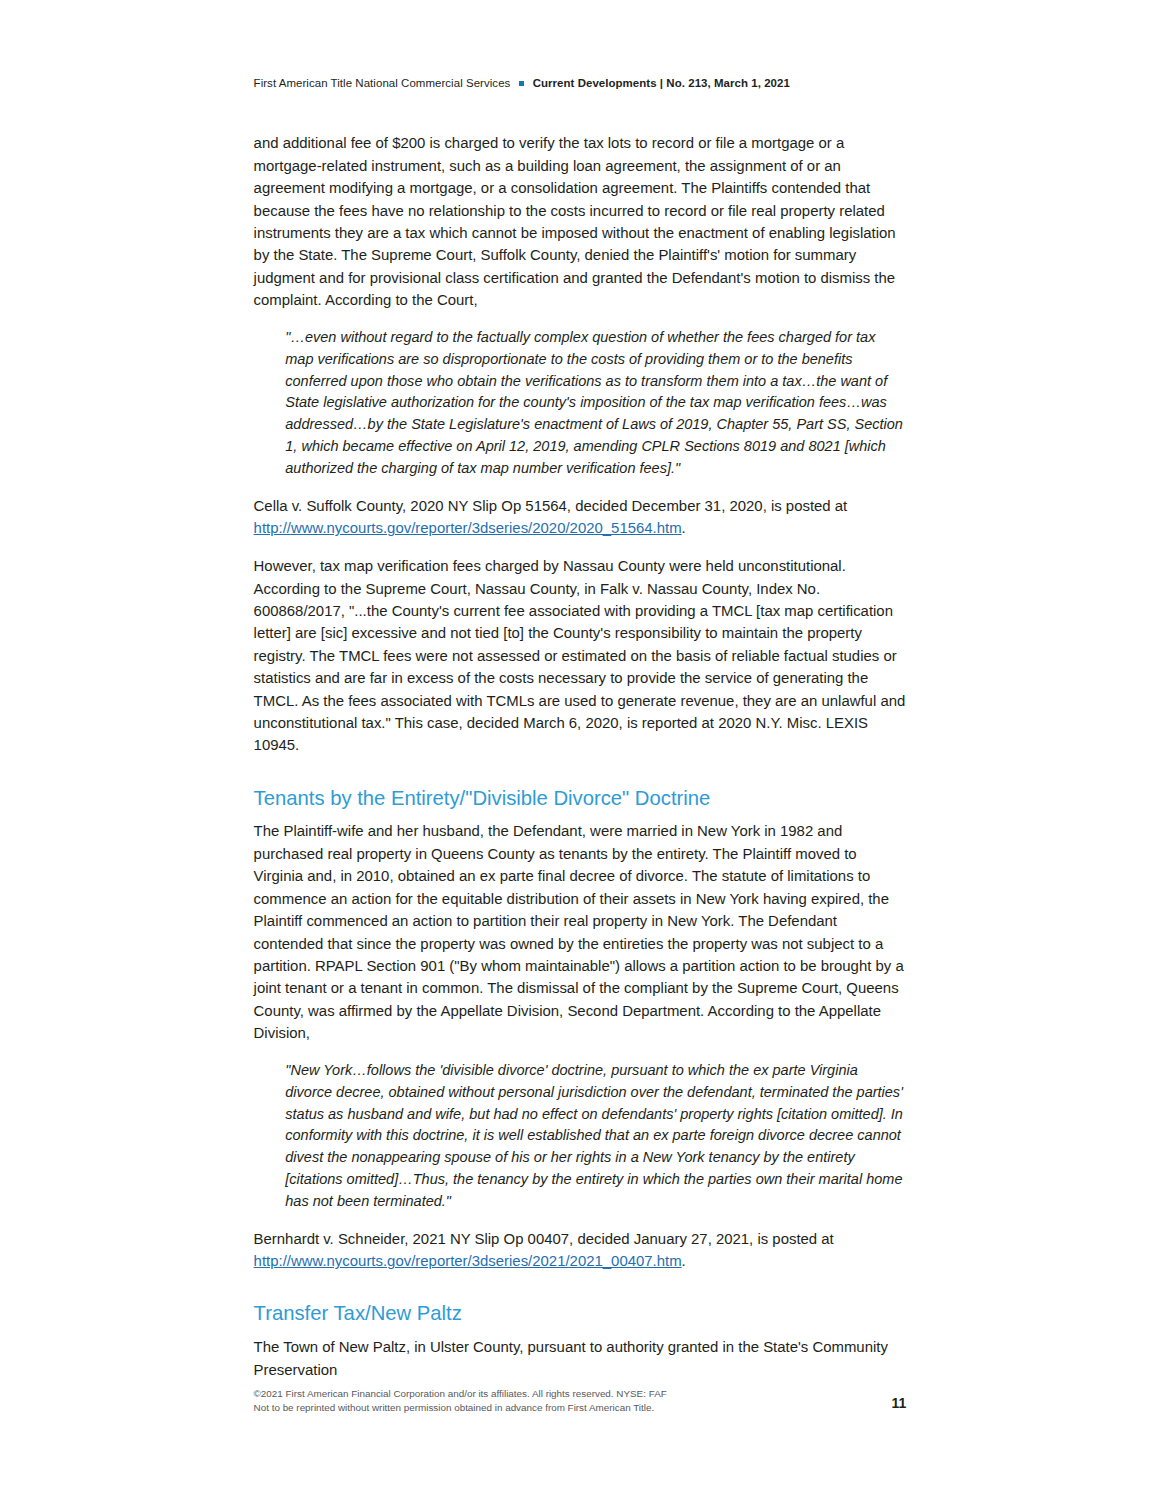First American Title National Commercial Services Current Developments | No. 213, March 1, 2021
and additional fee of $200 is charged to verify the tax lots to record or file a mortgage or a mortgage-related instrument, such as a building loan agreement, the assignment of or an agreement modifying a mortgage, or a consolidation agreement. The Plaintiffs contended that because the fees have no relationship to the costs incurred to record or file real property related instruments they are a tax which cannot be imposed without the enactment of enabling legislation by the State. The Supreme Court, Suffolk County, denied the Plaintiff's' motion for summary judgment and for provisional class certification and granted the Defendant's motion to dismiss the complaint. According to the Court,
"…even without regard to the factually complex question of whether the fees charged for tax map verifications are so disproportionate to the costs of providing them or to the benefits conferred upon those who obtain the verifications as to transform them into a tax…the want of State legislative authorization for the county's imposition of the tax map verification fees…was addressed…by the State Legislature's enactment of Laws of 2019, Chapter 55, Part SS, Section 1, which became effective on April 12, 2019, amending CPLR Sections 8019 and 8021 [which authorized the charging of tax map number verification fees]."
Cella v. Suffolk County, 2020 NY Slip Op 51564, decided December 31, 2020, is posted at
http://www.nycourts.gov/reporter/3dseries/2020/2020_51564.htm.
However, tax map verification fees charged by Nassau County were held unconstitutional. According to the Supreme Court, Nassau County, in Falk v. Nassau County, Index No. 600868/2017, "...the County's current fee associated with providing a TMCL [tax map certification letter] are [sic] excessive and not tied [to] the County's responsibility to maintain the property registry. The TMCL fees were not assessed or estimated on the basis of reliable factual studies or statistics and are far in excess of the costs necessary to provide the service of generating the TMCL. As the fees associated with TCMLs are used to generate revenue, they are an unlawful and unconstitutional tax." This case, decided March 6, 2020, is reported at 2020 N.Y. Misc. LEXIS 10945.
Tenants by the Entirety/"Divisible Divorce" Doctrine
The Plaintiff-wife and her husband, the Defendant, were married in New York in 1982 and purchased real property in Queens County as tenants by the entirety. The Plaintiff moved to Virginia and, in 2010, obtained an ex parte final decree of divorce. The statute of limitations to commence an action for the equitable distribution of their assets in New York having expired, the Plaintiff commenced an action to partition their real property in New York. The Defendant contended that since the property was owned by the entireties the property was not subject to a partition. RPAPL Section 901 ("By whom maintainable") allows a partition action to be brought by a joint tenant or a tenant in common. The dismissal of the compliant by the Supreme Court, Queens County, was affirmed by the Appellate Division, Second Department. According to the Appellate Division,
"New York…follows the 'divisible divorce' doctrine, pursuant to which the ex parte Virginia divorce decree, obtained without personal jurisdiction over the defendant, terminated the parties' status as husband and wife, but had no effect on defendants' property rights [citation omitted]. In conformity with this doctrine, it is well established that an ex parte foreign divorce decree cannot divest the nonappearing spouse of his or her rights in a New York tenancy by the entirety [citations omitted]…Thus, the tenancy by the entirety in which the parties own their marital home has not been terminated."
Bernhardt v. Schneider, 2021 NY Slip Op 00407, decided January 27, 2021, is posted at
http://www.nycourts.gov/reporter/3dseries/2021/2021_00407.htm.
Transfer Tax/New Paltz
The Town of New Paltz, in Ulster County, pursuant to authority granted in the State's Community Preservation
©2021 First American Financial Corporation and/or its affiliates. All rights reserved. NYSE: FAF
Not to be reprinted without written permission obtained in advance from First American Title.
11